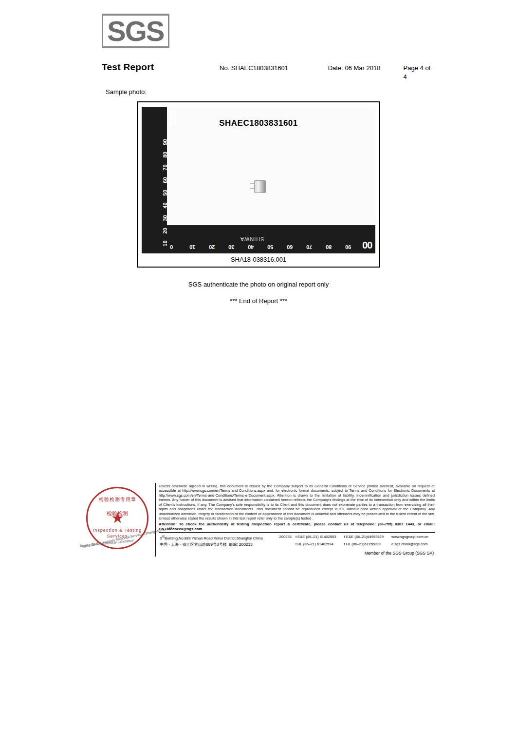SGS
Test Report
No. SHAEC1803831601
Date: 06 Mar 2018
Page 4 of 4
Sample photo:
100
90
80
70
60
50
40
30
20
10
0
10
20
30
40
50
60
70
80
90
SHINWA
00
SHAEC1803831601
SHA18-038316.001
SGS authenticate the photo on original report only
*** End of Report ***
检验检测专用章
检验检测
★
Inspection & Testing Services
SGS-CSTC Standards Technical Services (Shanghai) Co.,Ltd.
Testing Center-Chemical Laboratory
Unless otherwise agreed in writing, this document is issued by the Company subject to its General Conditions of Service printed overleaf, available on request or accessible at http://www.sgs.com/en/Terms-and-Conditions.aspx and, for electronic format documents, subject to Terms and Conditions for Electronic Documents at http://www.sgs.com/en/Terms-and-Conditions/Terms-e-Document.aspx. Attention is drawn to the limitation of liability, indemnification and jurisdiction issues defined therein. Any holder of this document is advised that information contained hereon reflects the Company's findings at the time of its intervention only and within the limits of Client's instructions, if any. The Company's sole responsibility is to its Client and this document does not exonerate parties to a transaction from exercising all their rights and obligations under the transaction documents. This document cannot be reproduced except in full, without prior written approval of the Company. Any unauthorized alteration, forgery or falsification of the content or appearance of this document is unlawful and offenders may be prosecuted to the fullest extent of the law. Unless otherwise stated the results shown in this test report refer only to the sample(s) tested .
Attention: To check the authenticity of testing /inspection report & certificate, please contact us at telephone: (86-755) 8307 1443, or email: CN.Doccheck@sgs.com
| 3 rd Building,No.889 Yishan Road Xuhui District,Shanghai China | 200233 | t E&E (86–21) 61402553 | f E&E (86–21)64953679 | www.sgsgroup.com.cn |
| 中国 · 上海 · 徐汇区宜山路889号3号楼 邮编: 200233 | | t HL (86–21) 61402594 | f HL (86–21)61156899 | e sgs.china@sgs.com |
Member of the SGS Group (SGS SA)